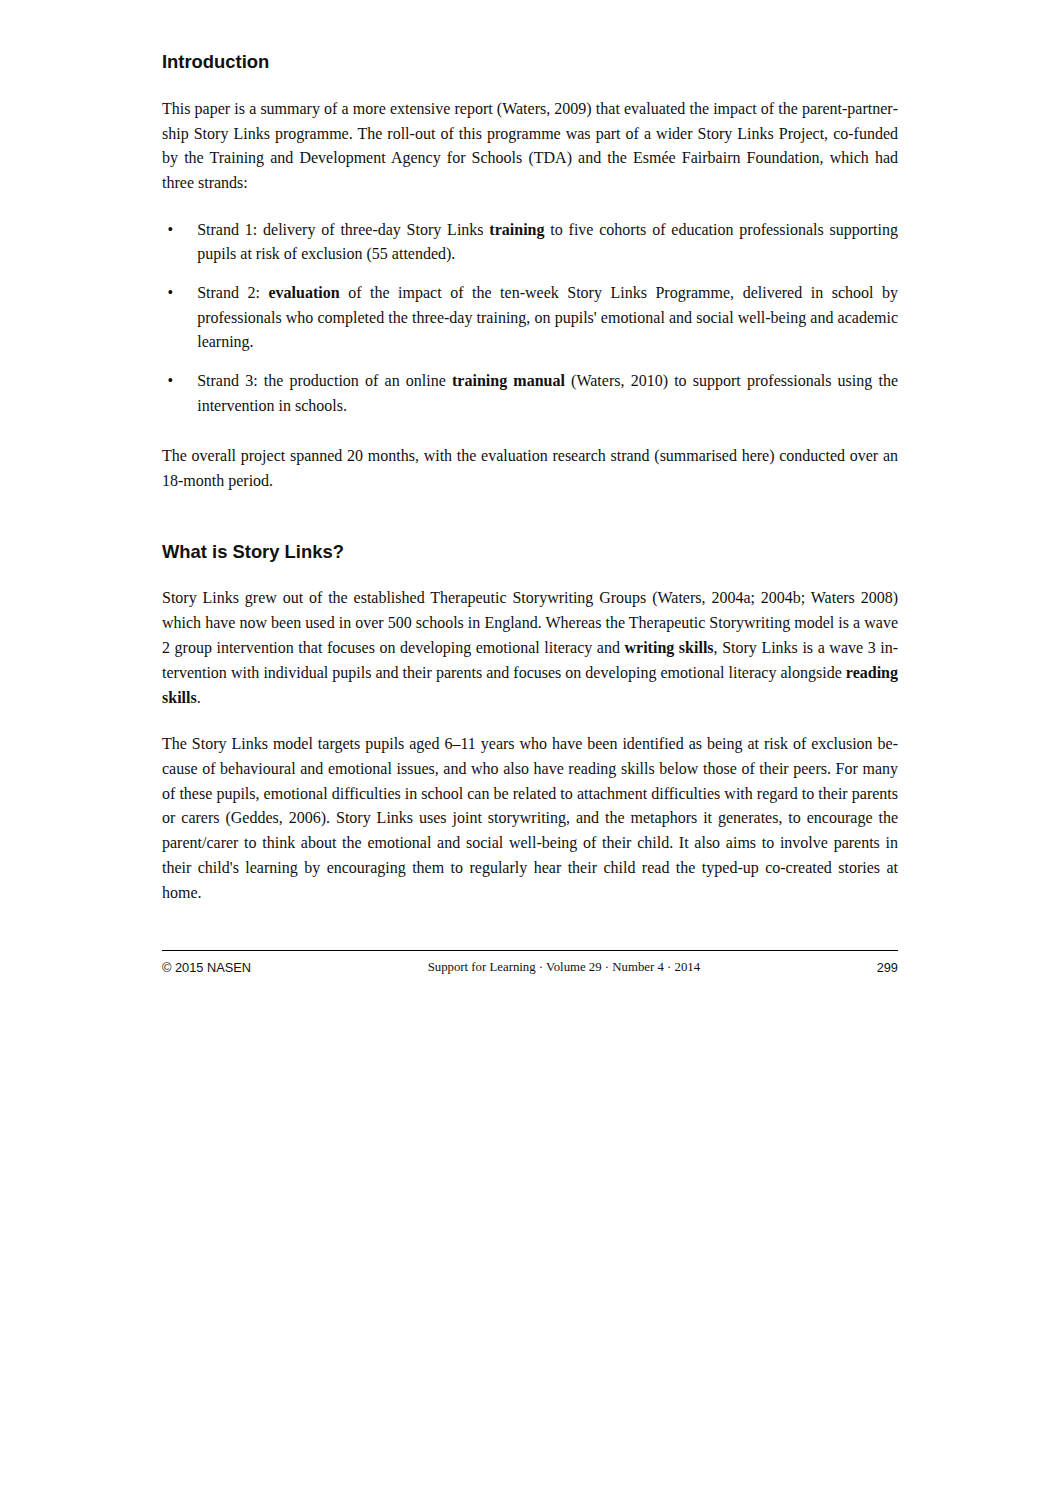Introduction
This paper is a summary of a more extensive report (Waters, 2009) that evaluated the impact of the parent-partnership Story Links programme. The roll-out of this programme was part of a wider Story Links Project, co-funded by the Training and Development Agency for Schools (TDA) and the Esmée Fairbairn Foundation, which had three strands:
Strand 1: delivery of three-day Story Links training to five cohorts of education professionals supporting pupils at risk of exclusion (55 attended).
Strand 2: evaluation of the impact of the ten-week Story Links Programme, delivered in school by professionals who completed the three-day training, on pupils' emotional and social well-being and academic learning.
Strand 3: the production of an online training manual (Waters, 2010) to support professionals using the intervention in schools.
The overall project spanned 20 months, with the evaluation research strand (summarised here) conducted over an 18-month period.
What is Story Links?
Story Links grew out of the established Therapeutic Storywriting Groups (Waters, 2004a; 2004b; Waters 2008) which have now been used in over 500 schools in England. Whereas the Therapeutic Storywriting model is a wave 2 group intervention that focuses on developing emotional literacy and writing skills, Story Links is a wave 3 intervention with individual pupils and their parents and focuses on developing emotional literacy alongside reading skills.
The Story Links model targets pupils aged 6–11 years who have been identified as being at risk of exclusion because of behavioural and emotional issues, and who also have reading skills below those of their peers. For many of these pupils, emotional difficulties in school can be related to attachment difficulties with regard to their parents or carers (Geddes, 2006). Story Links uses joint storywriting, and the metaphors it generates, to encourage the parent/carer to think about the emotional and social well-being of their child. It also aims to involve parents in their child's learning by encouraging them to regularly hear their child read the typed-up co-created stories at home.
© 2015 NASEN Support for Learning · Volume 29 · Number 4 · 2014 299